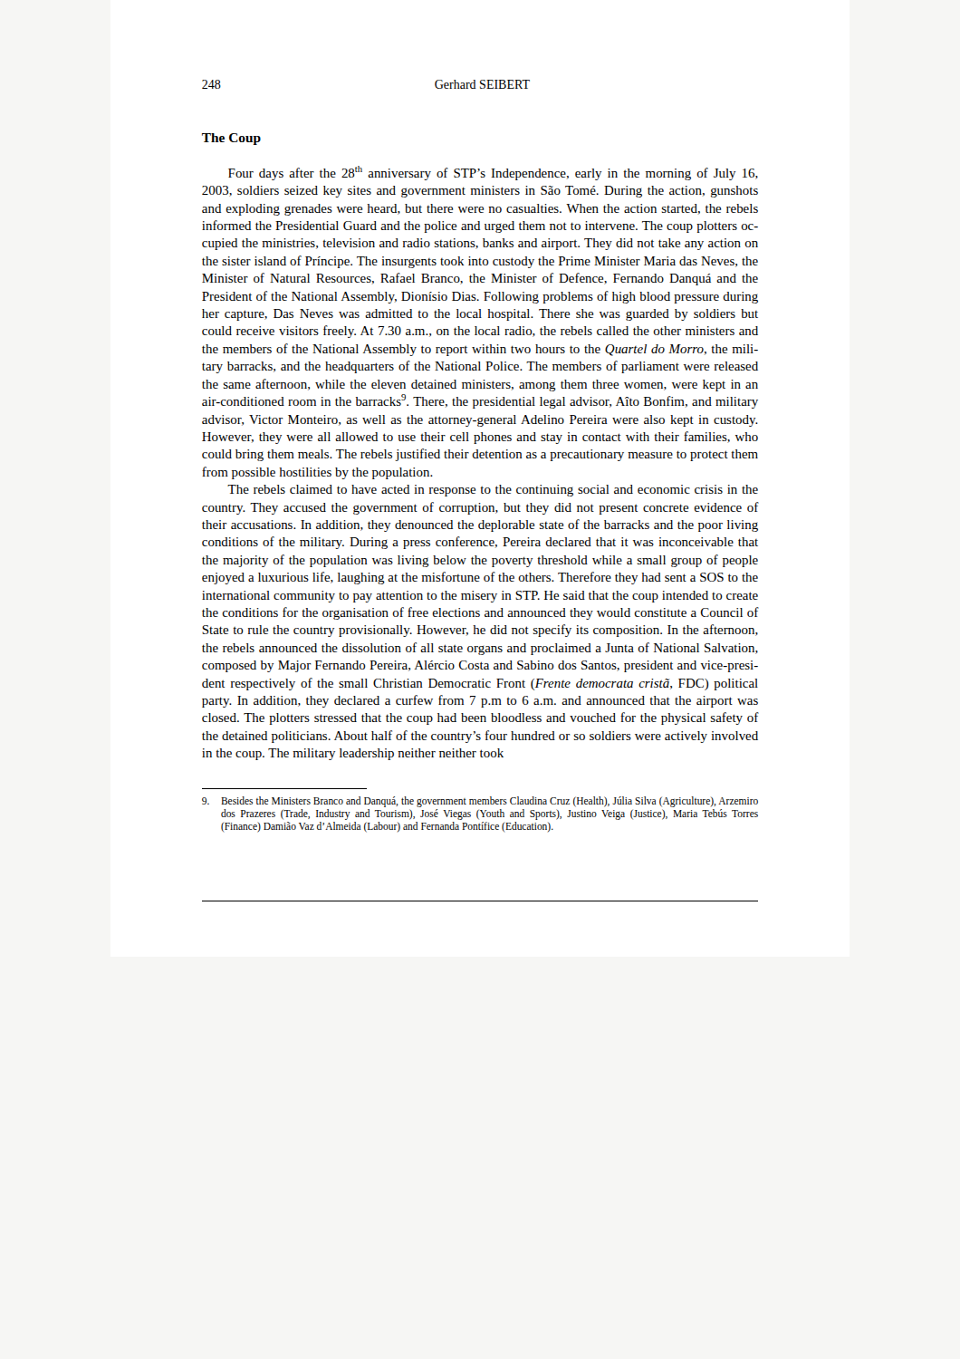248 Gerhard SEIBERT
The Coup
Four days after the 28th anniversary of STP’s Independence, early in the morning of July 16, 2003, soldiers seized key sites and government ministers in São Tomé. During the action, gunshots and exploding grenades were heard, but there were no casualties. When the action started, the rebels informed the Presidential Guard and the police and urged them not to intervene. The coup plotters occupied the ministries, television and radio stations, banks and airport. They did not take any action on the sister island of Príncipe. The insurgents took into custody the Prime Minister Maria das Neves, the Minister of Natural Resources, Rafael Branco, the Minister of Defence, Fernando Danquá and the President of the National Assembly, Dionísio Dias. Following problems of high blood pressure during her capture, Das Neves was admitted to the local hospital. There she was guarded by soldiers but could receive visitors freely. At 7.30 a.m., on the local radio, the rebels called the other ministers and the members of the National Assembly to report within two hours to the Quartel do Morro, the military barracks, and the headquarters of the National Police. The members of parliament were released the same afternoon, while the eleven detained ministers, among them three women, were kept in an air-conditioned room in the barracks9. There, the presidential legal advisor, Aîto Bonfim, and military advisor, Victor Monteiro, as well as the attorney-general Adelino Pereira were also kept in custody. However, they were all allowed to use their cell phones and stay in contact with their families, who could bring them meals. The rebels justified their detention as a precautionary measure to protect them from possible hostilities by the population.
The rebels claimed to have acted in response to the continuing social and economic crisis in the country. They accused the government of corruption, but they did not present concrete evidence of their accusations. In addition, they denounced the deplorable state of the barracks and the poor living conditions of the military. During a press conference, Pereira declared that it was inconceivable that the majority of the population was living below the poverty threshold while a small group of people enjoyed a luxurious life, laughing at the misfortune of the others. Therefore they had sent a SOS to the international community to pay attention to the misery in STP. He said that the coup intended to create the conditions for the organisation of free elections and announced they would constitute a Council of State to rule the country provisionally. However, he did not specify its composition. In the afternoon, the rebels announced the dissolution of all state organs and proclaimed a Junta of National Salvation, composed by Major Fernando Pereira, Alércio Costa and Sabino dos Santos, president and vice-president respectively of the small Christian Democratic Front (Frente democrata cristã, FDC) political party. In addition, they declared a curfew from 7 p.m to 6 a.m. and announced that the airport was closed. The plotters stressed that the coup had been bloodless and vouched for the physical safety of the detained politicians. About half of the country’s four hundred or so soldiers were actively involved in the coup. The military leadership neither neither took
9. Besides the Ministers Branco and Danquá, the government members Claudina Cruz (Health), Júlia Silva (Agriculture), Arzemiro dos Prazeres (Trade, Industry and Tourism), José Viegas (Youth and Sports), Justino Veiga (Justice), Maria Tebús Torres (Finance) Damião Vaz d’Almeida (Labour) and Fernanda Pontífice (Education).